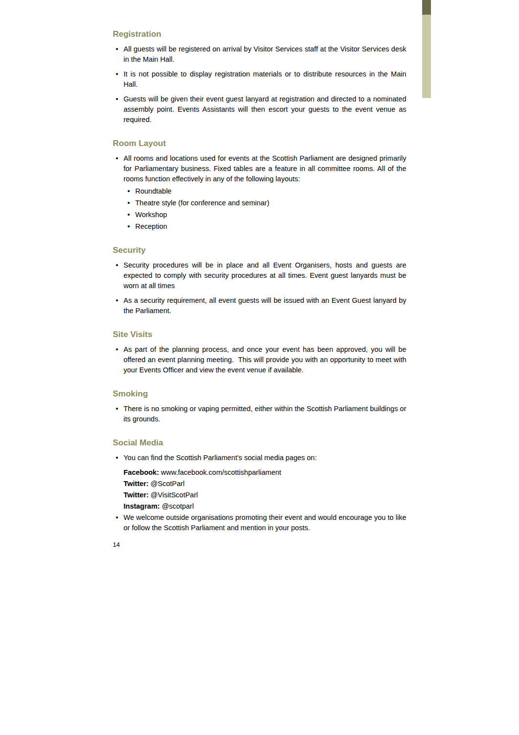Registration
All guests will be registered on arrival by Visitor Services staff at the Visitor Services desk in the Main Hall.
It is not possible to display registration materials or to distribute resources in the Main Hall.
Guests will be given their event guest lanyard at registration and directed to a nominated assembly point. Events Assistants will then escort your guests to the event venue as required.
Room Layout
All rooms and locations used for events at the Scottish Parliament are designed primarily for Parliamentary business. Fixed tables are a feature in all committee rooms. All of the rooms function effectively in any of the following layouts:
Roundtable
Theatre style (for conference and seminar)
Workshop
Reception
Security
Security procedures will be in place and all Event Organisers, hosts and guests are expected to comply with security procedures at all times. Event guest lanyards must be worn at all times
As a security requirement, all event guests will be issued with an Event Guest lanyard by the Parliament.
Site Visits
As part of the planning process, and once your event has been approved, you will be offered an event planning meeting. This will provide you with an opportunity to meet with your Events Officer and view the event venue if available.
Smoking
There is no smoking or vaping permitted, either within the Scottish Parliament buildings or its grounds.
Social Media
You can find the Scottish Parliament’s social media pages on:
Facebook: www.facebook.com/scottishparliament
Twitter: @ScotParl
Twitter: @VisitScotParl
Instagram: @scotparl
We welcome outside organisations promoting their event and would encourage you to like or follow the Scottish Parliament and mention in your posts.
14